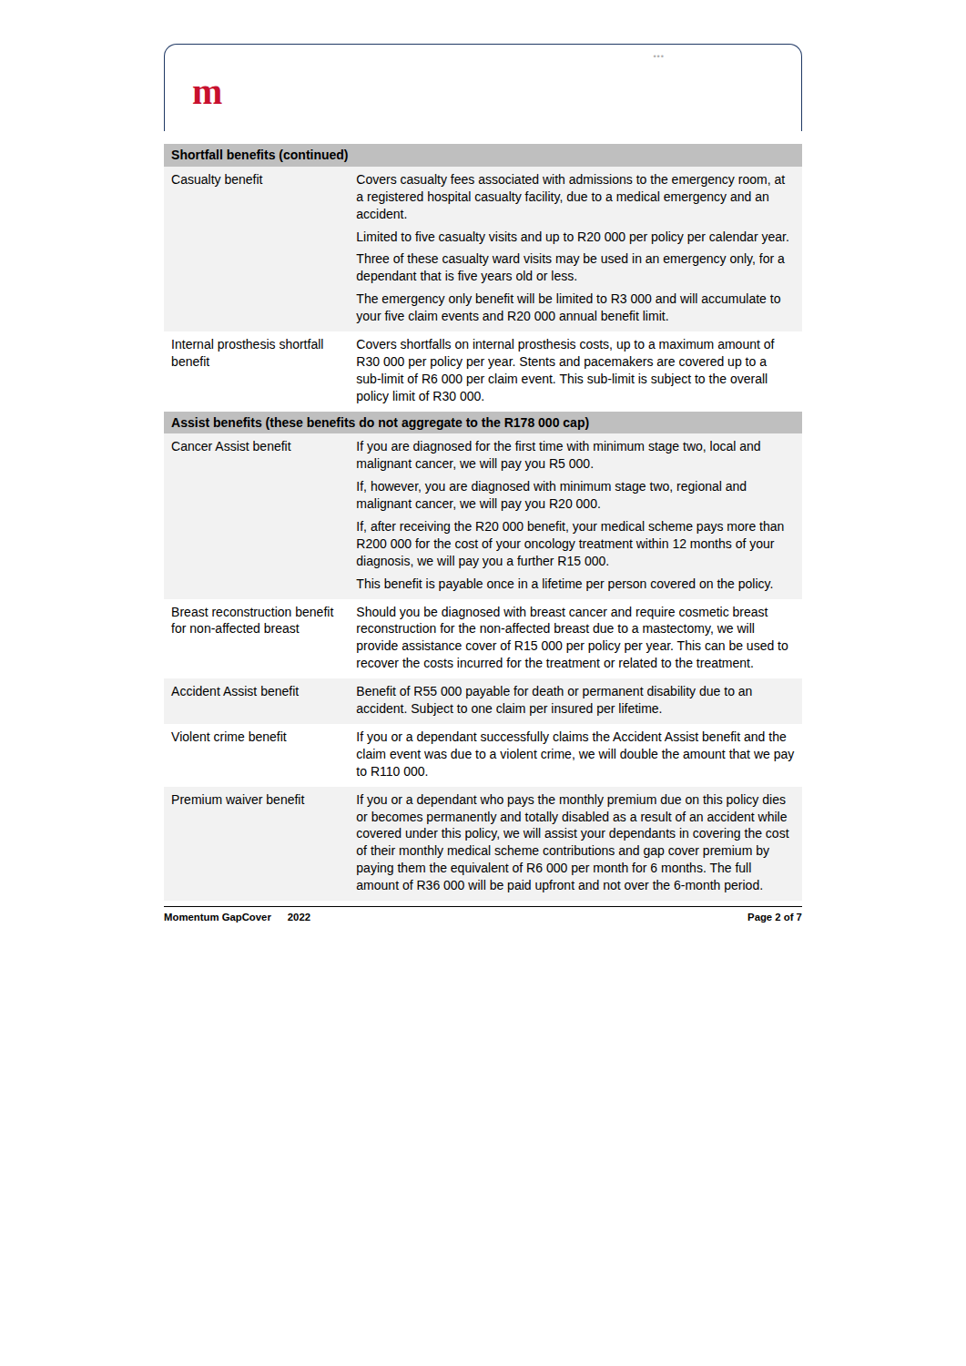•••
m
| Shortfall benefits (continued) |
| Casualty benefit | Covers casualty fees associated with admissions to the emergency room, at a registered hospital casualty facility, due to a medical emergency and an accident. Limited to five casualty visits and up to R20 000 per policy per calendar year. Three of these casualty ward visits may be used in an emergency only, for a dependant that is five years old or less. The emergency only benefit will be limited to R3 000 and will accumulate to your five claim events and R20 000 annual benefit limit. |
| Internal prosthesis shortfall benefit | Covers shortfalls on internal prosthesis costs, up to a maximum amount of R30 000 per policy per year. Stents and pacemakers are covered up to a sub-limit of R6 000 per claim event. This sub-limit is subject to the overall policy limit of R30 000. |
| Assist benefits (these benefits do not aggregate to the R178 000 cap) |
| Cancer Assist benefit | If you are diagnosed for the first time with minimum stage two, local and malignant cancer, we will pay you R5 000. If, however, you are diagnosed with minimum stage two, regional and malignant cancer, we will pay you R20 000. If, after receiving the R20 000 benefit, your medical scheme pays more than R200 000 for the cost of your oncology treatment within 12 months of your diagnosis, we will pay you a further R15 000. This benefit is payable once in a lifetime per person covered on the policy. |
| Breast reconstruction benefit for non-affected breast | Should you be diagnosed with breast cancer and require cosmetic breast reconstruction for the non-affected breast due to a mastectomy, we will provide assistance cover of R15 000 per policy per year. This can be used to recover the costs incurred for the treatment or related to the treatment. |
| Accident Assist benefit | Benefit of R55 000 payable for death or permanent disability due to an accident. Subject to one claim per insured per lifetime. |
| Violent crime benefit | If you or a dependant successfully claims the Accident Assist benefit and the claim event was due to a violent crime, we will double the amount that we pay to R110 000. |
| Premium waiver benefit | If you or a dependant who pays the monthly premium due on this policy dies or becomes permanently and totally disabled as a result of an accident while covered under this policy, we will assist your dependants in covering the cost of their monthly medical scheme contributions and gap cover premium by paying them the equivalent of R6 000 per month for 6 months. The full amount of R36 000 will be paid upfront and not over the 6-month period. |
Momentum GapCover 2022
Page 2 of 7